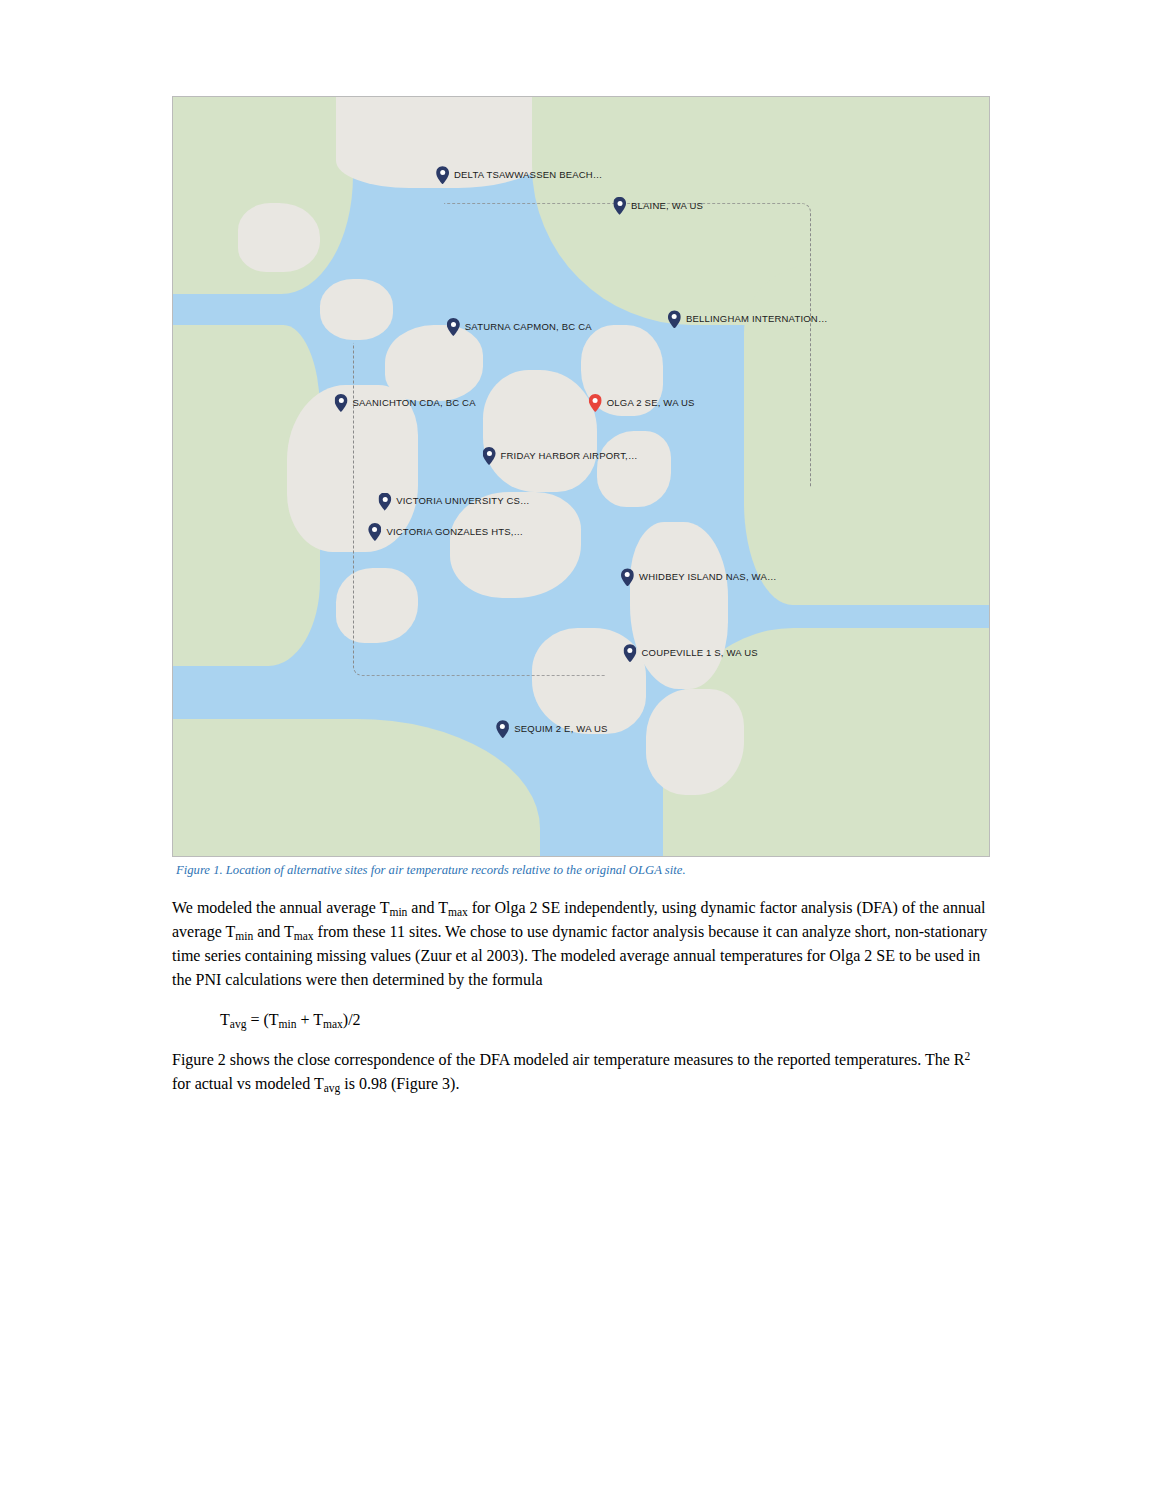DELTA TSAWWASSEN BEACH…
BLAINE, WA US
BELLINGHAM INTERNATION…
SATURNA CAPMON, BC CA
SAANICHTON CDA, BC CA
OLGA 2 SE, WA US
FRIDAY HARBOR AIRPORT,…
VICTORIA UNIVERSITY CS…
VICTORIA GONZALES HTS,…
WHIDBEY ISLAND NAS, WA…
COUPEVILLE 1 S, WA US
SEQUIM 2 E, WA US
Figure 1. Location of alternative sites for air temperature records relative to the original OLGA site.
We modeled the annual average Tmin and Tmax for Olga 2 SE independently, using dynamic factor analysis (DFA) of the annual average Tmin and Tmax from these 11 sites. We chose to use dynamic factor analysis because it can analyze short, non-stationary time series containing missing values (Zuur et al 2003). The modeled average annual temperatures for Olga 2 SE to be used in the PNI calculations were then determined by the formula
Tavg = (Tmin + Tmax)/2
Figure 2 shows the close correspondence of the DFA modeled air temperature measures to the reported temperatures. The R2 for actual vs modeled Tavg is 0.98 (Figure 3).